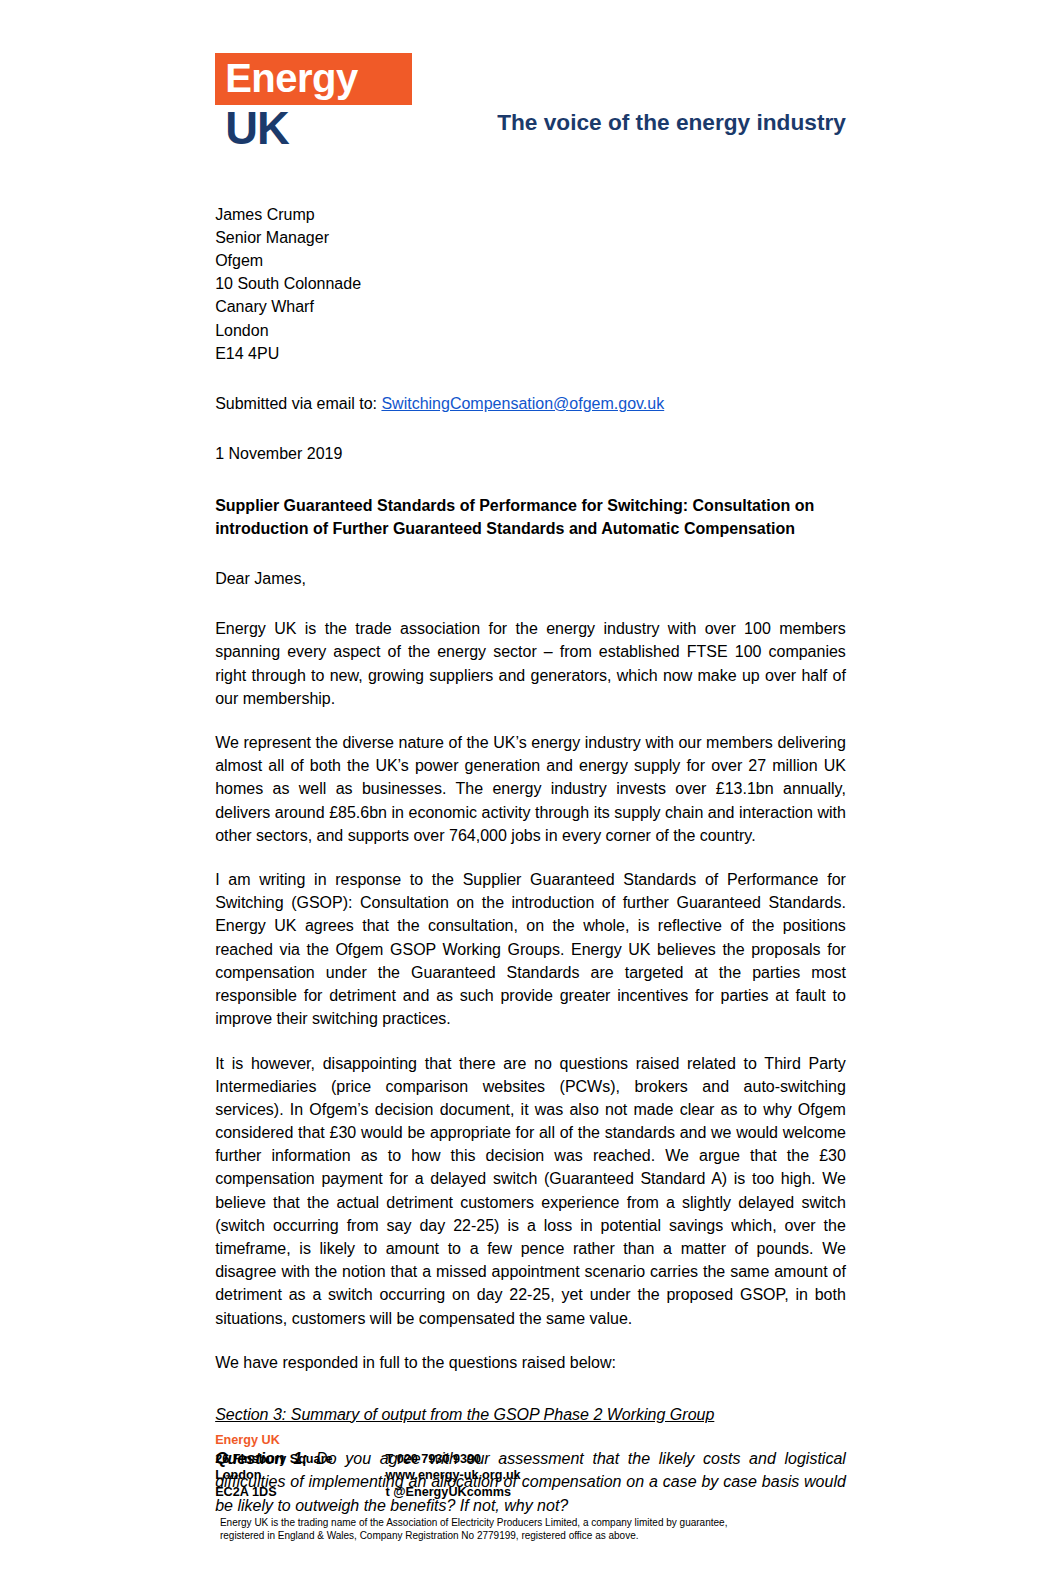Energy UK
The voice of the energy industry
James Crump
Senior Manager
Ofgem
10 South Colonnade
Canary Wharf
London
E14 4PU
Submitted via email to: SwitchingCompensation@ofgem.gov.uk
1 November 2019
Supplier Guaranteed Standards of Performance for Switching: Consultation on introduction of Further Guaranteed Standards and Automatic Compensation
Dear James,
Energy UK is the trade association for the energy industry with over 100 members spanning every aspect of the energy sector – from established FTSE 100 companies right through to new, growing suppliers and generators, which now make up over half of our membership.
We represent the diverse nature of the UK’s energy industry with our members delivering almost all of both the UK’s power generation and energy supply for over 27 million UK homes as well as businesses. The energy industry invests over £13.1bn annually, delivers around £85.6bn in economic activity through its supply chain and interaction with other sectors, and supports over 764,000 jobs in every corner of the country.
I am writing in response to the Supplier Guaranteed Standards of Performance for Switching (GSOP): Consultation on the introduction of further Guaranteed Standards. Energy UK agrees that the consultation, on the whole, is reflective of the positions reached via the Ofgem GSOP Working Groups. Energy UK believes the proposals for compensation under the Guaranteed Standards are targeted at the parties most responsible for detriment and as such provide greater incentives for parties at fault to improve their switching practices.
It is however, disappointing that there are no questions raised related to Third Party Intermediaries (price comparison websites (PCWs), brokers and auto-switching services). In Ofgem’s decision document, it was also not made clear as to why Ofgem considered that £30 would be appropriate for all of the standards and we would welcome further information as to how this decision was reached. We argue that the £30 compensation payment for a delayed switch (Guaranteed Standard A) is too high. We believe that the actual detriment customers experience from a slightly delayed switch (switch occurring from say day 22-25) is a loss in potential savings which, over the timeframe, is likely to amount to a few pence rather than a matter of pounds. We disagree with the notion that a missed appointment scenario carries the same amount of detriment as a switch occurring on day 22-25, yet under the proposed GSOP, in both situations, customers will be compensated the same value.
We have responded in full to the questions raised below:
Section 3: Summary of output from the GSOP Phase 2 Working Group
Question 1: Do you agree with our assessment that the likely costs and logistical difficulties of implementing an allocation of compensation on a case by case basis would be likely to outweigh the benefits? If not, why not?
Energy UK
26 Finsbury Square
London
EC2A 1DS
T 020 7930 9390
www.energy-uk.org.uk
t @EnergyUKcomms
Energy UK is the trading name of the Association of Electricity Producers Limited, a company limited by guarantee,
registered in England & Wales, Company Registration No 2779199, registered office as above.